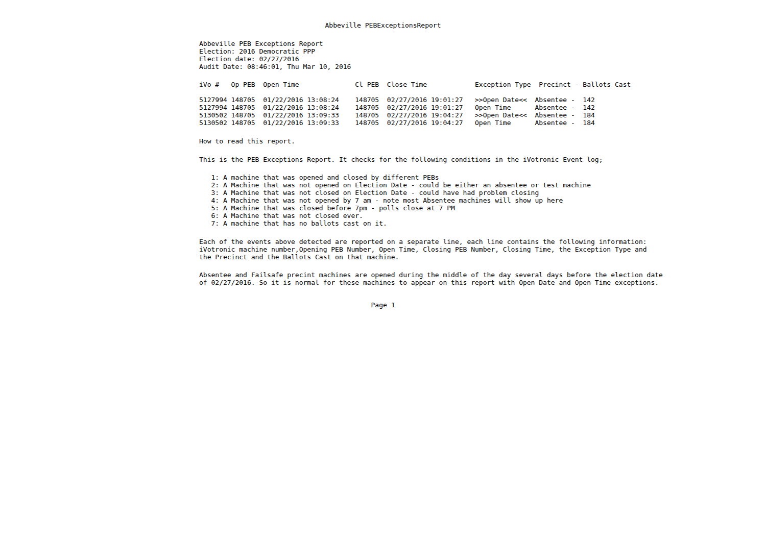Abbeville PEBExceptionsReport
Abbeville PEB Exceptions Report
Election: 2016 Democratic PPP
Election date: 02/27/2016
Audit Date: 08:46:01, Thu Mar 10, 2016
iVo #   Op PEB  Open Time              Cl PEB  Close Time            Exception Type  Precinct - Ballots Cast

5127994 148705  01/22/2016 13:08:24    148705  02/27/2016 19:01:27   >>Open Date<<  Absentee -  142
5127994 148705  01/22/2016 13:08:24    148705  02/27/2016 19:01:27   Open Time      Absentee -  142
5130502 148705  01/22/2016 13:09:33    148705  02/27/2016 19:04:27   >>Open Date<<  Absentee -  184
5130502 148705  01/22/2016 13:09:33    148705  02/27/2016 19:04:27   Open Time      Absentee -  184
How to read this report.
This is the PEB Exceptions Report. It checks for the following conditions in the iVotronic Event log;
   1: A machine that was opened and closed by different PEBs
   2: A Machine that was not opened on Election Date - could be either an absentee or test machine
   3: A Machine that was not closed on Election Date - could have had problem closing
   4: A Machine that was not opened by 7 am - note most Absentee machines will show up here
   5: A Machine that was closed before 7pm - polls close at 7 PM
   6: A Machine that was not closed ever.
   7: A machine that has no ballots cast on it.
Each of the events above detected are reported on a separate line, each line contains the following information:
iVotronic machine number,Opening PEB Number, Open Time, Closing PEB Number, Closing Time, the Exception Type and
the Precinct and the Ballots Cast on that machine.
Absentee and Failsafe precint machines are opened during the middle of the day several days before the election date
of 02/27/2016. So it is normal for these machines to appear on this report with Open Date and Open Time exceptions.
Page 1